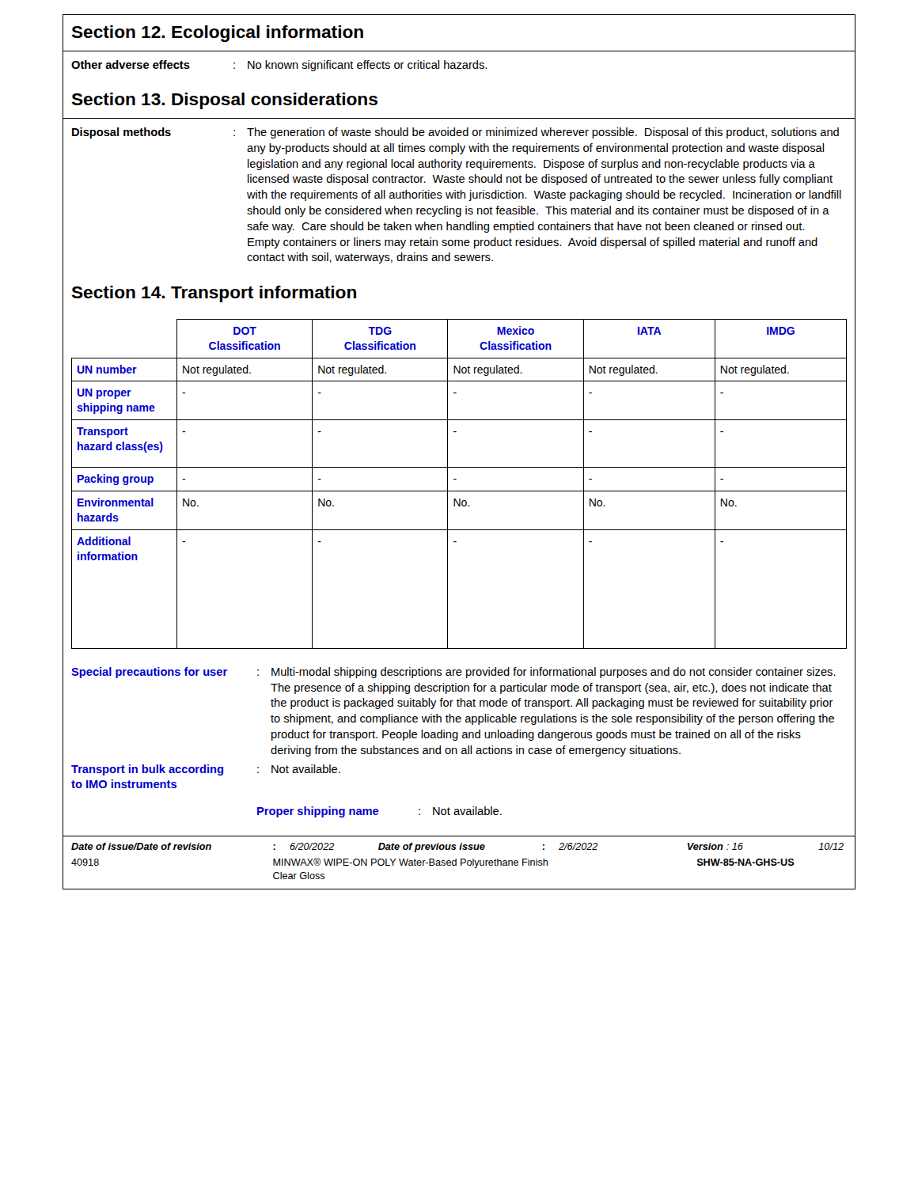Section 12. Ecological information
| Other adverse effects | : | No known significant effects or critical hazards. |
Section 13. Disposal considerations
| Disposal methods | : | The generation of waste should be avoided or minimized wherever possible. Disposal of this product, solutions and any by-products should at all times comply with the requirements of environmental protection and waste disposal legislation and any regional local authority requirements. Dispose of surplus and non-recyclable products via a licensed waste disposal contractor. Waste should not be disposed of untreated to the sewer unless fully compliant with the requirements of all authorities with jurisdiction. Waste packaging should be recycled. Incineration or landfill should only be considered when recycling is not feasible. This material and its container must be disposed of in a safe way. Care should be taken when handling emptied containers that have not been cleaned or rinsed out. Empty containers or liners may retain some product residues. Avoid dispersal of spilled material and runoff and contact with soil, waterways, drains and sewers. |
Section 14. Transport information
| | DOT Classification | TDG Classification | Mexico Classification | IATA | IMDG |
| UN number | Not regulated. | Not regulated. | Not regulated. | Not regulated. | Not regulated. |
| UN proper shipping name | - | - | - | - | - |
| Transport hazard class(es) | - | - | - | - | - |
| Packing group | - | - | - | - | - |
| Environmental hazards | No. | No. | No. | No. | No. |
| Additional information | - | - | - | - | - |
| Special precautions for user | : | Multi-modal shipping descriptions are provided for informational purposes and do not consider container sizes. The presence of a shipping description for a particular mode of transport (sea, air, etc.), does not indicate that the product is packaged suitably for that mode of transport. All packaging must be reviewed for suitability prior to shipment, and compliance with the applicable regulations is the sole responsibility of the person offering the product for transport. People loading and unloading dangerous goods must be trained on all of the risks deriving from the substances and on all actions in case of emergency situations. |
| Transport in bulk according to IMO instruments | : | Not available. |
| | Proper shipping name | : | Not available. |
| Date of issue/Date of revision | : | 6/20/2022 | Date of previous issue | : | 2/6/2022 | Version | : 16 | 10/12 |
| 40918 | MINWAX® WIPE-ON POLY Water-Based Polyurethane Finish Clear Gloss | SHW-85-NA-GHS-US |